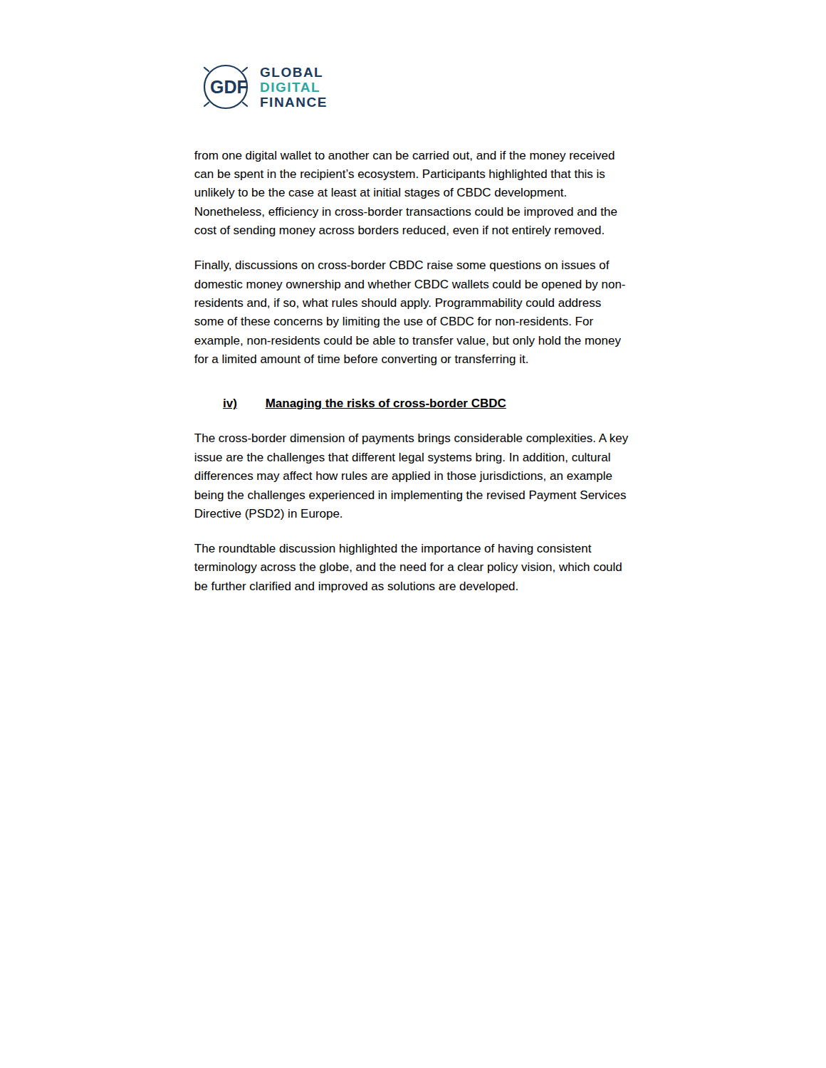GDF GLOBAL DIGITAL FINANCE
from one digital wallet to another can be carried out, and if the money received can be spent in the recipient’s ecosystem. Participants highlighted that this is unlikely to be the case at least at initial stages of CBDC development. Nonetheless, efficiency in cross-border transactions could be improved and the cost of sending money across borders reduced, even if not entirely removed.
Finally, discussions on cross-border CBDC raise some questions on issues of domestic money ownership and whether CBDC wallets could be opened by non-residents and, if so, what rules should apply. Programmability could address some of these concerns by limiting the use of CBDC for non-residents. For example, non-residents could be able to transfer value, but only hold the money for a limited amount of time before converting or transferring it.
iv) Managing the risks of cross-border CBDC
The cross-border dimension of payments brings considerable complexities. A key issue are the challenges that different legal systems bring. In addition, cultural differences may affect how rules are applied in those jurisdictions, an example being the challenges experienced in implementing the revised Payment Services Directive (PSD2) in Europe.
The roundtable discussion highlighted the importance of having consistent terminology across the globe, and the need for a clear policy vision, which could be further clarified and improved as solutions are developed.